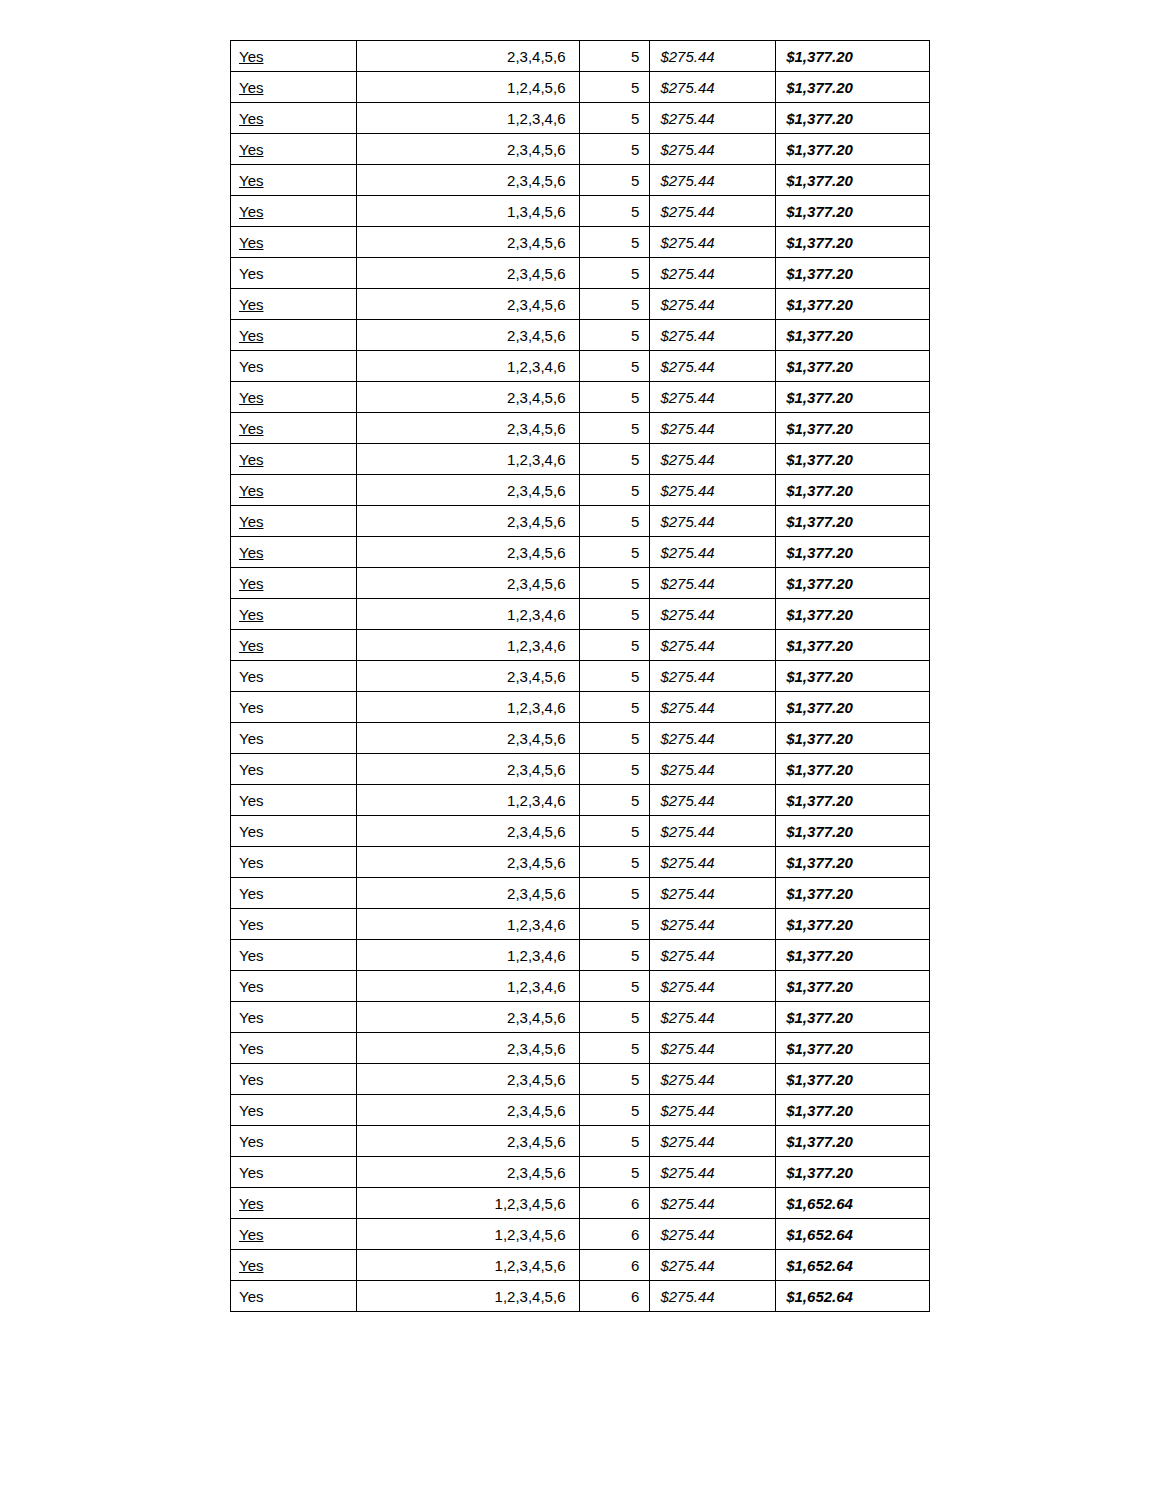| Yes | 2,3,4,5,6 | 5 | $275.44 | $1,377.20 |
| Yes | 1,2,4,5,6 | 5 | $275.44 | $1,377.20 |
| Yes | 1,2,3,4,6 | 5 | $275.44 | $1,377.20 |
| Yes | 2,3,4,5,6 | 5 | $275.44 | $1,377.20 |
| Yes | 2,3,4,5,6 | 5 | $275.44 | $1,377.20 |
| Yes | 1,3,4,5,6 | 5 | $275.44 | $1,377.20 |
| Yes | 2,3,4,5,6 | 5 | $275.44 | $1,377.20 |
| Yes | 2,3,4,5,6 | 5 | $275.44 | $1,377.20 |
| Yes | 2,3,4,5,6 | 5 | $275.44 | $1,377.20 |
| Yes | 2,3,4,5,6 | 5 | $275.44 | $1,377.20 |
| Yes | 1,2,3,4,6 | 5 | $275.44 | $1,377.20 |
| Yes | 2,3,4,5,6 | 5 | $275.44 | $1,377.20 |
| Yes | 2,3,4,5,6 | 5 | $275.44 | $1,377.20 |
| Yes | 1,2,3,4,6 | 5 | $275.44 | $1,377.20 |
| Yes | 2,3,4,5,6 | 5 | $275.44 | $1,377.20 |
| Yes | 2,3,4,5,6 | 5 | $275.44 | $1,377.20 |
| Yes | 2,3,4,5,6 | 5 | $275.44 | $1,377.20 |
| Yes | 2,3,4,5,6 | 5 | $275.44 | $1,377.20 |
| Yes | 1,2,3,4,6 | 5 | $275.44 | $1,377.20 |
| Yes | 1,2,3,4,6 | 5 | $275.44 | $1,377.20 |
| Yes | 2,3,4,5,6 | 5 | $275.44 | $1,377.20 |
| Yes | 1,2,3,4,6 | 5 | $275.44 | $1,377.20 |
| Yes | 2,3,4,5,6 | 5 | $275.44 | $1,377.20 |
| Yes | 2,3,4,5,6 | 5 | $275.44 | $1,377.20 |
| Yes | 1,2,3,4,6 | 5 | $275.44 | $1,377.20 |
| Yes | 2,3,4,5,6 | 5 | $275.44 | $1,377.20 |
| Yes | 2,3,4,5,6 | 5 | $275.44 | $1,377.20 |
| Yes | 2,3,4,5,6 | 5 | $275.44 | $1,377.20 |
| Yes | 1,2,3,4,6 | 5 | $275.44 | $1,377.20 |
| Yes | 1,2,3,4,6 | 5 | $275.44 | $1,377.20 |
| Yes | 1,2,3,4,6 | 5 | $275.44 | $1,377.20 |
| Yes | 2,3,4,5,6 | 5 | $275.44 | $1,377.20 |
| Yes | 2,3,4,5,6 | 5 | $275.44 | $1,377.20 |
| Yes | 2,3,4,5,6 | 5 | $275.44 | $1,377.20 |
| Yes | 2,3,4,5,6 | 5 | $275.44 | $1,377.20 |
| Yes | 2,3,4,5,6 | 5 | $275.44 | $1,377.20 |
| Yes | 2,3,4,5,6 | 5 | $275.44 | $1,377.20 |
| Yes | 1,2,3,4,5,6 | 6 | $275.44 | $1,652.64 |
| Yes | 1,2,3,4,5,6 | 6 | $275.44 | $1,652.64 |
| Yes | 1,2,3,4,5,6 | 6 | $275.44 | $1,652.64 |
| Yes | 1,2,3,4,5,6 | 6 | $275.44 | $1,652.64 |